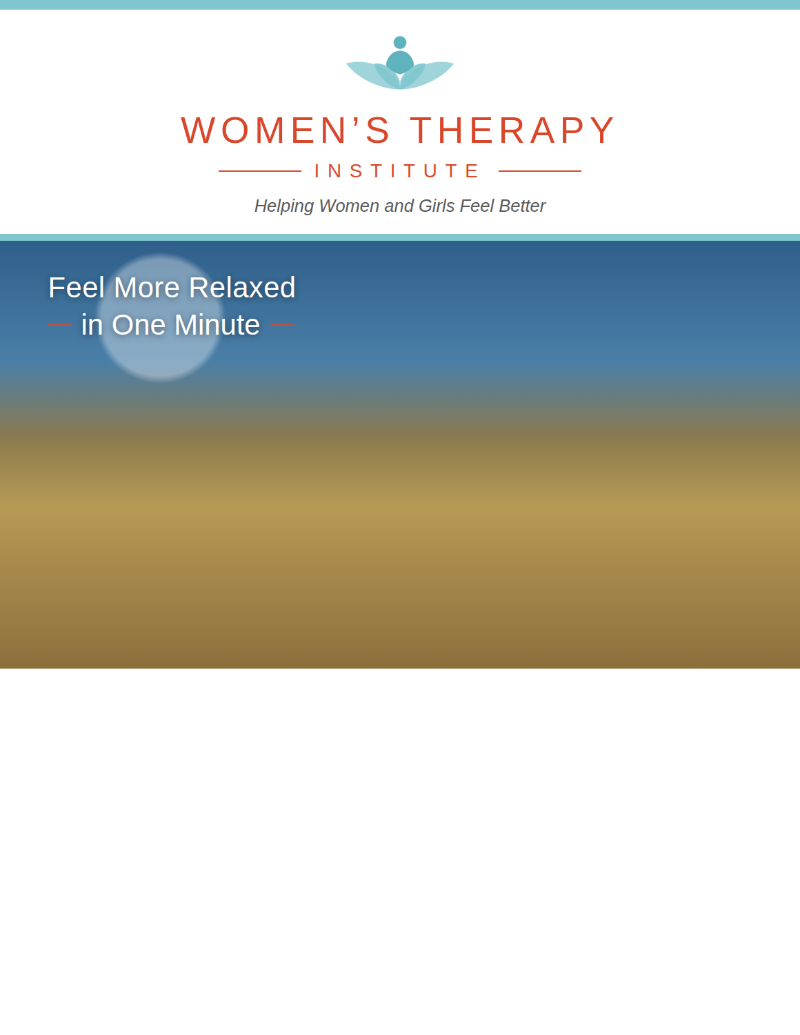Women’s Therapy
Institute
Helping Women and Girls Feel Better
Feel More Relaxed
in One Minute